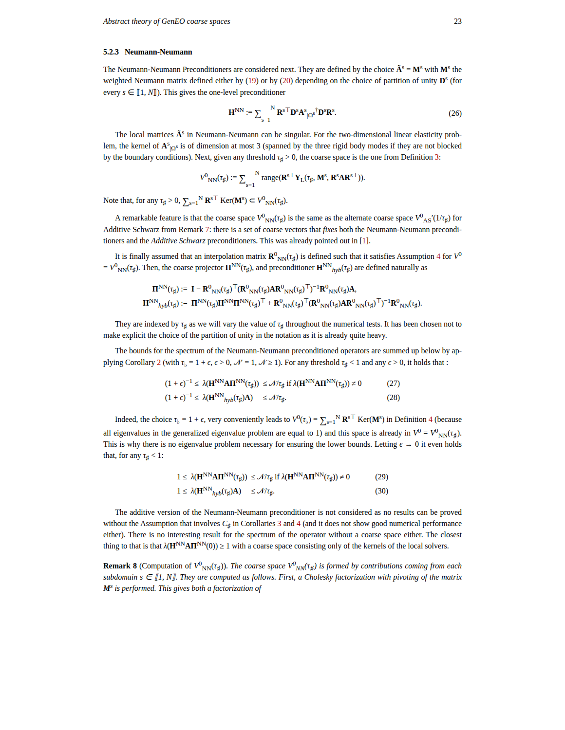Abstract theory of GenEO coarse spaces 23
5.2.3 Neumann-Neumann
The Neumann-Neumann Preconditioners are considered next. They are defined by the choice Ãs = Ms with Ms the weighted Neumann matrix defined either by (19) or by (20) depending on the choice of partition of unity Ds (for every s ∈ ⟦1, N⟧). This gives the one-level preconditioner
HNN := ∑s=1N Rs⊤DsAs|Ωs†DsRs. (26)
The local matrices Ãs in Neumann-Neumann can be singular. For the two-dimensional linear elasticity problem, the kernel of As|Ωs is of dimension at most 3 (spanned by the three rigid body modes if they are not blocked by the boundary conditions). Next, given any threshold τ♯ > 0, the coarse space is the one from Definition 3:
V0NN(τ♯) := ∑s=1N range(Rs⊤YL(τ♯, Ms, RsARs⊤)).
Note that, for any τ♯ > 0, ∑s=1N Rs⊤ Ker(Ms) ⊂ V0NN(τ♯).
A remarkable feature is that the coarse space V0NN(τ♯) is the same as the alternate coarse space V0AS′(1/τ♯) for Additive Schwarz from Remark 7: there is a set of coarse vectors that fixes both the Neumann-Neumann preconditioners and the Additive Schwarz preconditioners. This was already pointed out in [1].
It is finally assumed that an interpolation matrix R0NN(τ♯) is defined such that it satisfies Assumption 4 for V0 = V0NN(τ♯). Then, the coarse projector ΠNN(τ♯), and preconditioner HNNhyb(τ♯) are defined naturally as
| Π NN ( τ ♯ ) := | I − R 0 NN ( τ ♯ ) ⊤ ( R 0 NN ( τ ♯ ) A R 0 NN ( τ ♯ ) ⊤ ) −1 R 0 NN ( τ ♯ ) A , |
| H NN hyb ( τ ♯ ) := | Π NN ( τ ♯ ) H NN Π NN ( τ ♯ ) ⊤ + R 0 NN ( τ ♯ ) ⊤ ( R 0 NN ( τ ♯ ) A R 0 NN ( τ ♯ ) ⊤ ) −1 R 0 NN ( τ ♯ ). |
They are indexed by τ♯ as we will vary the value of τ♯ throughout the numerical tests. It has been chosen not to make explicit the choice of the partition of unity in the notation as it is already quite heavy.
The bounds for the spectrum of the Neumann-Neumann preconditioned operators are summed up below by applying Corollary 2 (with τ♭ = 1 + ϵ, ϵ > 0, 𝒩′ = 1, 𝒩 ≥ 1). For any threshold τ♯ < 1 and any ϵ > 0, it holds that :
| (1 + ϵ ) −1 ≤ | λ ( H NN A Π NN ( τ ♯ )) | ≤ 𝒩/ τ ♯ if λ ( H NN A Π NN ( τ ♯ )) ≠ 0 | (27) |
| (1 + ϵ ) −1 ≤ | λ ( H NN hyb ( τ ♯ ) A ) | ≤ 𝒩/ τ ♯ . | (28) |
Indeed, the choice τ♭ = 1 + ϵ, very conveniently leads to V0(τ♭) = ∑s=1N Rs⊤ Ker(Ms) in Definition 4 (because all eigenvalues in the generalized eigenvalue problem are equal to 1) and this space is already in V0 = V0NN(τ♯). This is why there is no eigenvalue problem necessary for ensuring the lower bounds. Letting ϵ → 0 it even holds that, for any τ♯ < 1:
| 1 ≤ | λ ( H NN A Π NN ( τ ♯ )) | ≤ 𝒩/ τ ♯ if λ ( H NN A Π NN ( τ ♯ )) ≠ 0 | (29) |
| 1 ≤ | λ ( H NN hyb ( τ ♯ ) A ) | ≤ 𝒩/ τ ♯ . | (30) |
The additive version of the Neumann-Neumann preconditioner is not considered as no results can be proved without the Assumption that involves C♯ in Corollaries 3 and 4 (and it does not show good numerical performance either). There is no interesting result for the spectrum of the operator without a coarse space either. The closest thing to that is that λ(HNNAΠNN(0)) ≥ 1 with a coarse space consisting only of the kernels of the local solvers.
Remark 8 (Computation of V0NN(τ♯)). The coarse space V0NN(τ♯) is formed by contributions coming from each subdomain s ∈ ⟦1, N⟧. They are computed as follows. First, a Cholesky factorization with pivoting of the matrix Ms is performed. This gives both a factorization of